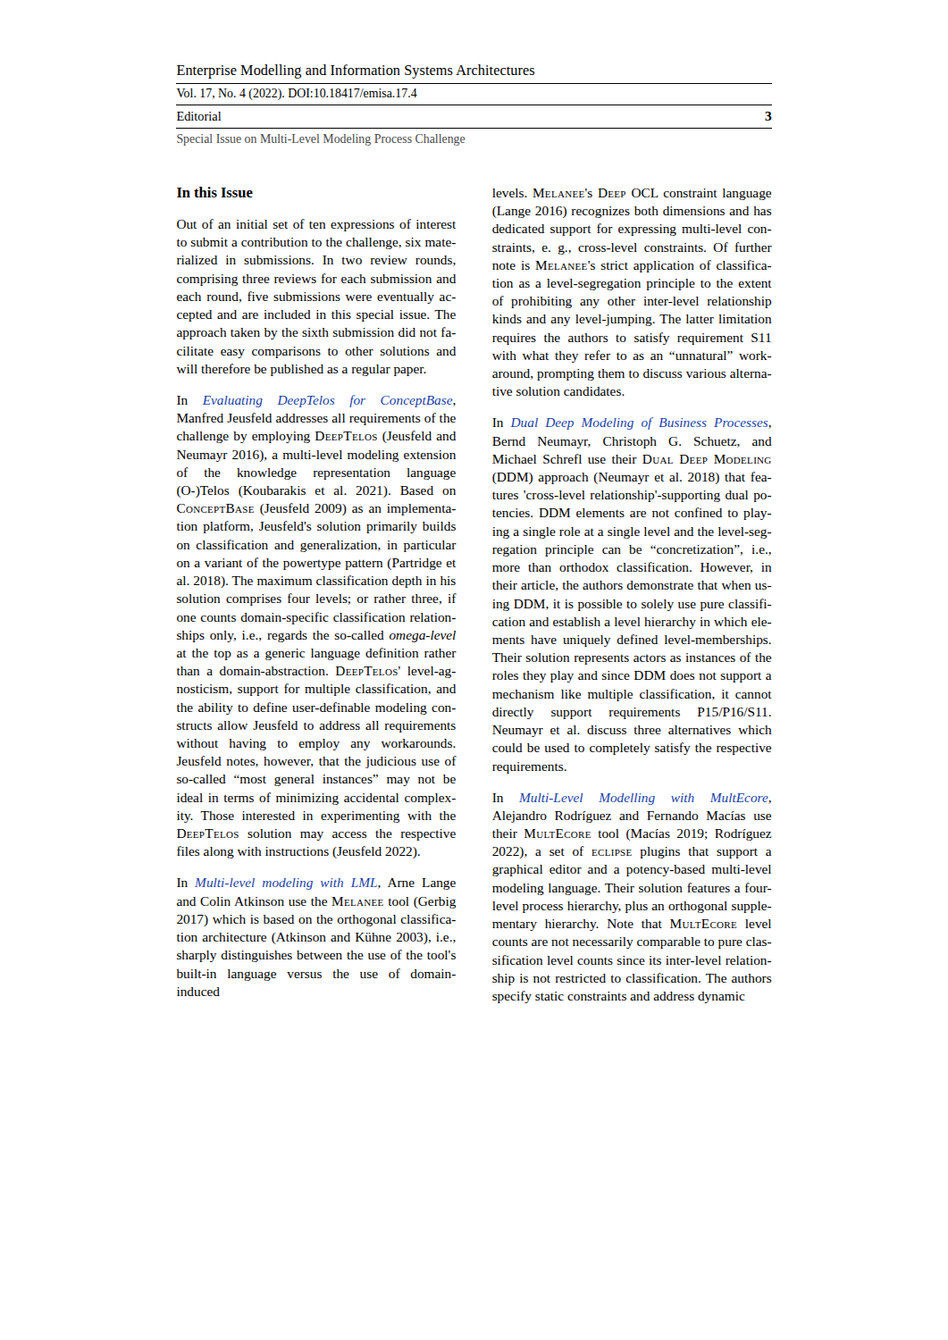Enterprise Modelling and Information Systems Architectures
Vol. 17, No. 4 (2022). DOI:10.18417/emisa.17.4
Editorial 3
Special Issue on Multi-Level Modeling Process Challenge
In this Issue
Out of an initial set of ten expressions of interest to submit a contribution to the challenge, six materialized in submissions. In two review rounds, comprising three reviews for each submission and each round, five submissions were eventually accepted and are included in this special issue. The approach taken by the sixth submission did not facilitate easy comparisons to other solutions and will therefore be published as a regular paper.
In Evaluating DeepTelos for ConceptBase, Manfred Jeusfeld addresses all requirements of the challenge by employing DeepTelos (Jeusfeld and Neumayr 2016), a multi-level modeling extension of the knowledge representation language (O-)Telos (Koubarakis et al. 2021). Based on ConceptBase (Jeusfeld 2009) as an implementation platform, Jeusfeld's solution primarily builds on classification and generalization, in particular on a variant of the powertype pattern (Partridge et al. 2018). The maximum classification depth in his solution comprises four levels; or rather three, if one counts domain-specific classification relationships only, i.e., regards the so-called omega-level at the top as a generic language definition rather than a domain-abstraction. DeepTelos' level-agnosticism, support for multiple classification, and the ability to define user-definable modeling constructs allow Jeusfeld to address all requirements without having to employ any workarounds. Jeusfeld notes, however, that the judicious use of so-called “most general instances” may not be ideal in terms of minimizing accidental complexity. Those interested in experimenting with the DeepTelos solution may access the respective files along with instructions (Jeusfeld 2022).
In Multi-level modeling with LML, Arne Lange and Colin Atkinson use the Melanee tool (Gerbig 2017) which is based on the orthogonal classification architecture (Atkinson and Kühne 2003), i.e., sharply distinguishes between the use of the tool's built-in language versus the use of domain-induced
levels. Melanee's Deep OCL constraint language (Lange 2016) recognizes both dimensions and has dedicated support for expressing multi-level constraints, e. g., cross-level constraints. Of further note is Melanee's strict application of classification as a level-segregation principle to the extent of prohibiting any other inter-level relationship kinds and any level-jumping. The latter limitation requires the authors to satisfy requirement S11 with what they refer to as an “unnatural” workaround, prompting them to discuss various alternative solution candidates.
In Dual Deep Modeling of Business Processes, Bernd Neumayr, Christoph G. Schuetz, and Michael Schrefl use their Dual Deep Modeling (DDM) approach (Neumayr et al. 2018) that features 'cross-level relationship'-supporting dual potencies. DDM elements are not confined to playing a single role at a single level and the level-segregation principle can be “concretization”, i.e., more than orthodox classification. However, in their article, the authors demonstrate that when using DDM, it is possible to solely use pure classification and establish a level hierarchy in which elements have uniquely defined level-memberships. Their solution represents actors as instances of the roles they play and since DDM does not support a mechanism like multiple classification, it cannot directly support requirements P15/P16/S11. Neumayr et al. discuss three alternatives which could be used to completely satisfy the respective requirements.
In Multi-Level Modelling with MultEcore, Alejandro Rodríguez and Fernando Macías use their MultEcore tool (Macías 2019; Rodríguez 2022), a set of eclipse plugins that support a graphical editor and a potency-based multi-level modeling language. Their solution features a four-level process hierarchy, plus an orthogonal supplementary hierarchy. Note that MultEcore level counts are not necessarily comparable to pure classification level counts since its inter-level relationship is not restricted to classification. The authors specify static constraints and address dynamic